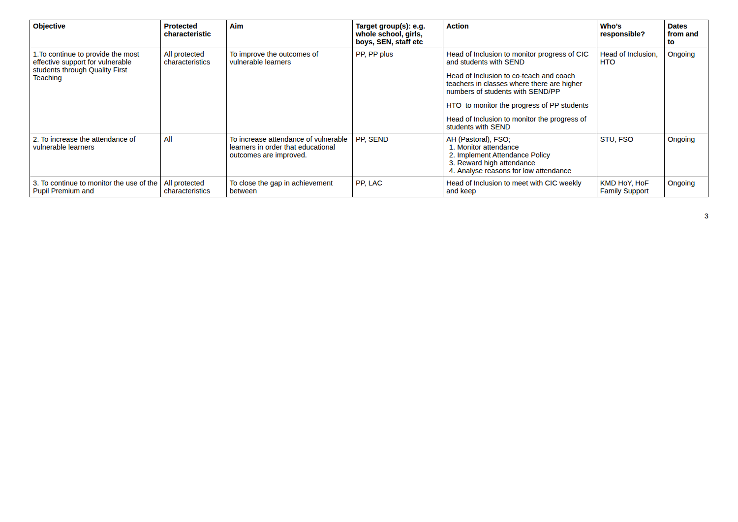| Objective | Protected characteristic | Aim | Target group(s): e.g. whole school, girls, boys, SEN, staff etc | Action | Who’s responsible? | Dates from and to |
| --- | --- | --- | --- | --- | --- | --- |
| 1.To continue to provide the most effective support for vulnerable students through Quality First Teaching | All protected characteristics | To improve the outcomes of vulnerable learners | PP, PP plus | Head of Inclusion to monitor progress of CIC and students with SEND Head of Inclusion to co-teach and coach teachers in classes where there are higher numbers of students with SEND/PP HTO to monitor the progress of PP students Head of Inclusion to monitor the progress of students with SEND | Head of Inclusion, HTO | Ongoing |
| 2. To increase the attendance of vulnerable learners | All | To increase attendance of vulnerable learners in order that educational outcomes are improved. | PP, SEND | AH (Pastoral), FSO; Monitor attendance Implement Attendance Policy Reward high attendance Analyse reasons for low attendance | STU, FSO | Ongoing |
| 3. To continue to monitor the use of the Pupil Premium and | All protected characteristics | To close the gap in achievement between | PP, LAC | Head of Inclusion to meet with CIC weekly and keep | KMD HoY, HoF Family Support | Ongoing |
3